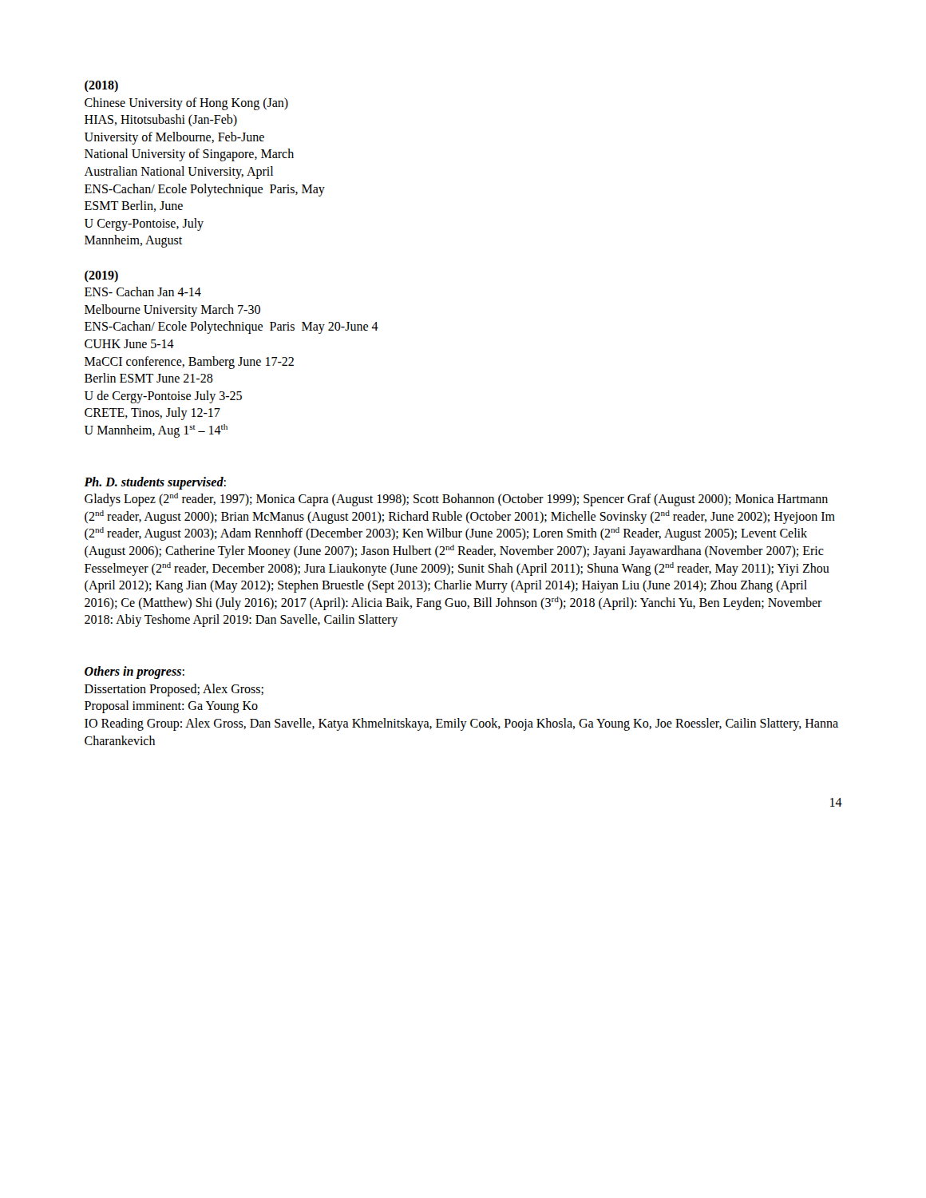(2018)
Chinese University of Hong Kong (Jan)
HIAS, Hitotsubashi (Jan-Feb)
University of Melbourne, Feb-June
National University of Singapore, March
Australian National University, April
ENS-Cachan/ Ecole Polytechnique Paris, May
ESMT Berlin, June
U Cergy-Pontoise, July
Mannheim, August
(2019)
ENS- Cachan Jan 4-14
Melbourne University March 7-30
ENS-Cachan/ Ecole Polytechnique Paris May 20-June 4
CUHK June 5-14
MaCCI conference, Bamberg June 17-22
Berlin ESMT June 21-28
U de Cergy-Pontoise July 3-25
CRETE, Tinos, July 12-17
U Mannheim, Aug 1st – 14th
Ph. D. students supervised:
Gladys Lopez (2nd reader, 1997); Monica Capra (August 1998); Scott Bohannon (October 1999); Spencer Graf (August 2000); Monica Hartmann (2nd reader, August 2000); Brian McManus (August 2001); Richard Ruble (October 2001); Michelle Sovinsky (2nd reader, June 2002); Hyejoon Im (2nd reader, August 2003); Adam Rennhoff (December 2003); Ken Wilbur (June 2005); Loren Smith (2nd Reader, August 2005); Levent Celik (August 2006); Catherine Tyler Mooney (June 2007); Jason Hulbert (2nd Reader, November 2007); Jayani Jayawardhana (November 2007); Eric Fesselmeyer (2nd reader, December 2008); Jura Liaukonyte (June 2009); Sunit Shah (April 2011); Shuna Wang (2nd reader, May 2011); Yiyi Zhou (April 2012); Kang Jian (May 2012); Stephen Bruestle (Sept 2013); Charlie Murry (April 2014); Haiyan Liu (June 2014); Zhou Zhang (April 2016); Ce (Matthew) Shi (July 2016); 2017 (April): Alicia Baik, Fang Guo, Bill Johnson (3rd); 2018 (April): Yanchi Yu, Ben Leyden; November 2018: Abiy Teshome April 2019: Dan Savelle, Cailin Slattery
Others in progress:
Dissertation Proposed; Alex Gross;
Proposal imminent: Ga Young Ko
IO Reading Group: Alex Gross, Dan Savelle, Katya Khmelnitskaya, Emily Cook, Pooja Khosla, Ga Young Ko, Joe Roessler, Cailin Slattery, Hanna Charankevich
14